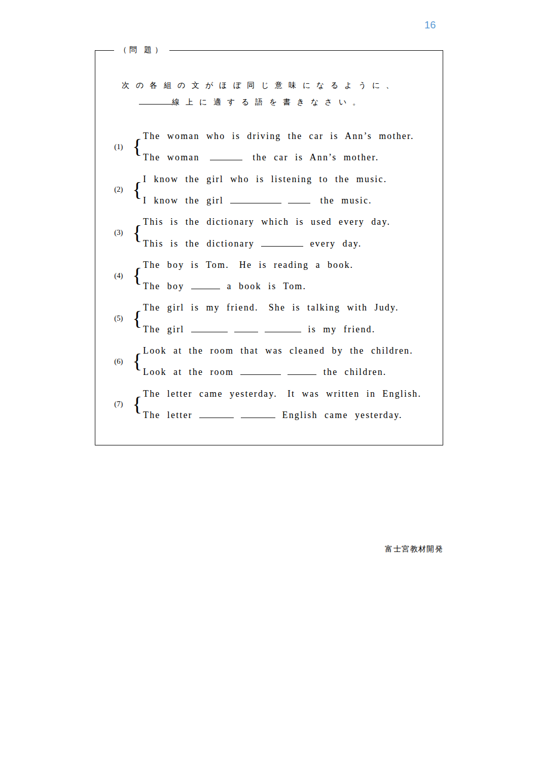16
（問 題）
次 の 各 組 の 文 が ほ ぼ 同 じ 意 味 に な る よ う に 、 線 上 に 適 す る 語 を 書 き な さ い 。
| (1) | { | The woman who is driving the car is Ann’s mother. The woman the car is Ann’s mother. |
| (2) | { | I know the girl who is listening to the music. I know the girl the music. |
| (3) | { | This is the dictionary which is used every day. This is the dictionary every day. |
| (4) | { | The boy is Tom. He is reading a book. The boy a book is Tom. |
| (5) | { | The girl is my friend. She is talking with Judy. The girl is my friend. |
| (6) | { | Look at the room that was cleaned by the children. Look at the room the children. |
| (7) | { | The letter came yesterday. It was written in English. The letter English came yesterday. |
富士宮教材開発